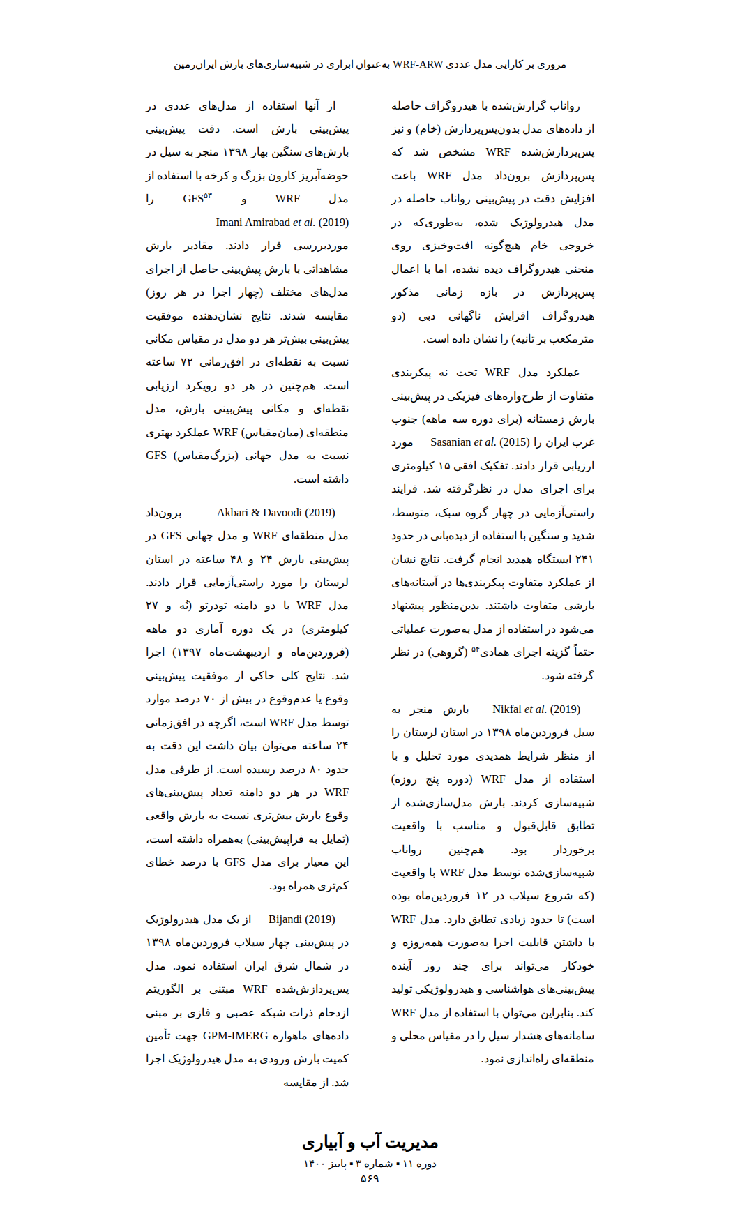مروری بر کارایی مدل عددی WRF-ARW به‌عنوان ابزاری در شبیه‌سازی‌های بارش ایران‌زمین
از آنها استفاده از مدل‌های عددی در پیش‌بینی بارش است. دقت پیش‌بینی بارش‌های سنگین بهار ۱۳۹۸ منجر به سیل در حوضه‌آبریز کارون بزرگ و کرخه با استفاده از مدل WRF و GFS۵۳ را Imani Amirabad et al. (2019) موردبررسی قرار دادند. مقادیر بارش مشاهداتی با بارش پیش‌بینی حاصل از اجرای مدل‌های مختلف (چهار اجرا در هر روز) مقایسه شدند. نتایج نشان‌دهنده موفقیت پیش‌بینی بیش‌تر هر دو مدل در مقیاس مکانی نسبت به نقطه‌ای در افق‌زمانی ۷۲ ساعته است. هم‌چنین در هر دو رویکرد ارزیابی نقطه‌ای و مکانی پیش‌بینی بارش، مدل منطقه‌ای (میان‌مقیاس) WRF عملکرد بهتری نسبت به مدل جهانی (بزرگ‌مقیاس) GFS داشته است.
Akbari & Davoodi (2019) برون‌داد مدل منطقه‌ای WRF و مدل جهانی GFS در پیش‌بینی بارش ۲۴ و ۴۸ ساعته در استان لرستان را مورد راستی‌آزمایی قرار دادند. مدل WRF با دو دامنه تودرتو (نُه و ۲۷ کیلومتری) در یک دوره آماری دو ماهه (فروردین‌ماه و اردیبهشت‌ماه ۱۳۹۷) اجرا شد. نتایج کلی حاکی از موفقیت پیش‌بینی وقوع یا عدم‌وقوع در بیش از ۷۰ درصد موارد توسط مدل WRF است، اگرچه در افق‌زمانی ۲۴ ساعته می‌توان بیان داشت این دقت به حدود ۸۰ درصد رسیده است. از طرفی مدل WRF در هر دو دامنه تعداد پیش‌بینی‌های وقوع بارش بیش‌تری نسبت به بارش واقعی (تمایل به فراپیش‌بینی) به‌همراه داشته است، این معیار برای مدل GFS با درصد خطای کم‌تری همراه بود.
Bijandi (2019) از یک مدل هیدرولوژیک در پیش‌بینی چهار سیلاب فروردین‌ماه ۱۳۹۸ در شمال شرق ایران استفاده نمود. مدل پس‌پردازش‌شده WRF مبتنی بر الگوریتم ازدحام ذرات شبکه عصبی و فازی بر مبنی داده‌های ماهواره GPM-IMERG جهت تأمین کمیت بارش ورودی به مدل هیدرولوژیک اجرا شد. از مقایسه
رواناب گزارش‌شده با هیدروگراف حاصله از داده‌های مدل بدون‌پس‌پردازش (خام) و نیز پس‌پردازش‌شده WRF مشخص شد که پس‌پردازش برون‌داد مدل WRF باعث افزایش دقت در پیش‌بینی رواناب حاصله در مدل هیدرولوژیک شده، به‌طوری‌که در خروجی خام هیچ‌گونه افت‌وخیزی روی منحنی هیدروگراف دیده نشده، اما با اعمال پس‌پردازش در بازه زمانی مذکور هیدروگراف افزایش ناگهانی دبی (دو مترمکعب بر ثانیه) را نشان داده است.
عملکرد مدل WRF تحت نه پیکربندی متفاوت از طرح‌واره‌های فیزیکی در پیش‌بینی بارش زمستانه (برای دوره سه ماهه) جنوب غرب ایران را Sasanian et al. (2015) مورد ارزیابی قرار دادند. تفکیک افقی ۱۵ کیلومتری برای اجرای مدل در نظرگرفته شد. فرایند راستی‌آزمایی در چهار گروه سبک، متوسط، شدید و سنگین با استفاده از دیده‌بانی در حدود ۲۴۱ ایستگاه همدید انجام گرفت. نتایج نشان از عملکرد متفاوت پیکربندی‌ها در آستانه‌های بارشی متفاوت داشتند. بدین‌منظور پیشنهاد می‌شود در استفاده از مدل به‌صورت عملیاتی حتماً گزینه اجرای همادی۵۴ (گروهی) در نظر گرفته شود.
Nikfal et al. (2019) بارش منجر به سیل فروردین‌ماه ۱۳۹۸ در استان لرستان را از منظر شرایط همدیدی مورد تحلیل و با استفاده از مدل WRF (دوره پنج روزه) شبیه‌سازی کردند. بارش مدل‌سازی‌شده از تطابق قابل‌قبول و مناسب با واقعیت برخوردار بود. هم‌چنین رواناب شبیه‌سازی‌شده توسط مدل WRF با واقعیت (که شروع سیلاب در ۱۲ فروردین‌ماه بوده است) تا حدود زیادی تطابق دارد. مدل WRF با داشتن قابلیت اجرا به‌صورت همه‌روزه و خودکار می‌تواند برای چند روز آینده پیش‌بینی‌های هواشناسی و هیدرولوژیکی تولید کند. بنابراین می‌توان با استفاده از مدل WRF سامانه‌های هشدار سیل را در مقیاس محلی و منطقه‌ای راه‌اندازی نمود.
مدیریت آب و آبیاری
دوره ۱۱ ▪ شماره ۳ ▪ پاییز ۱۴۰۰
۵۶۹